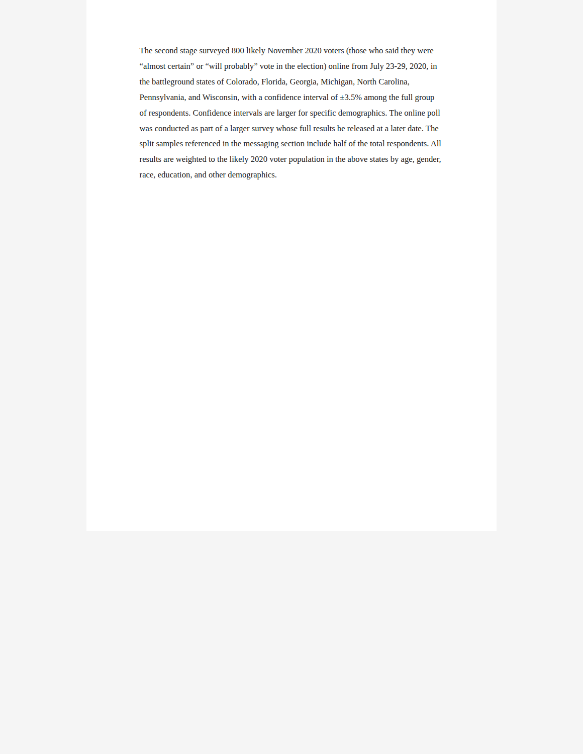The second stage surveyed 800 likely November 2020 voters (those who said they were “almost certain” or “will probably” vote in the election) online from July 23-29, 2020, in the battleground states of Colorado, Florida, Georgia, Michigan, North Carolina, Pennsylvania, and Wisconsin, with a confidence interval of ±3.5% among the full group of respondents. Confidence intervals are larger for specific demographics. The online poll was conducted as part of a larger survey whose full results be released at a later date. The split samples referenced in the messaging section include half of the total respondents. All results are weighted to the likely 2020 voter population in the above states by age, gender, race, education, and other demographics.